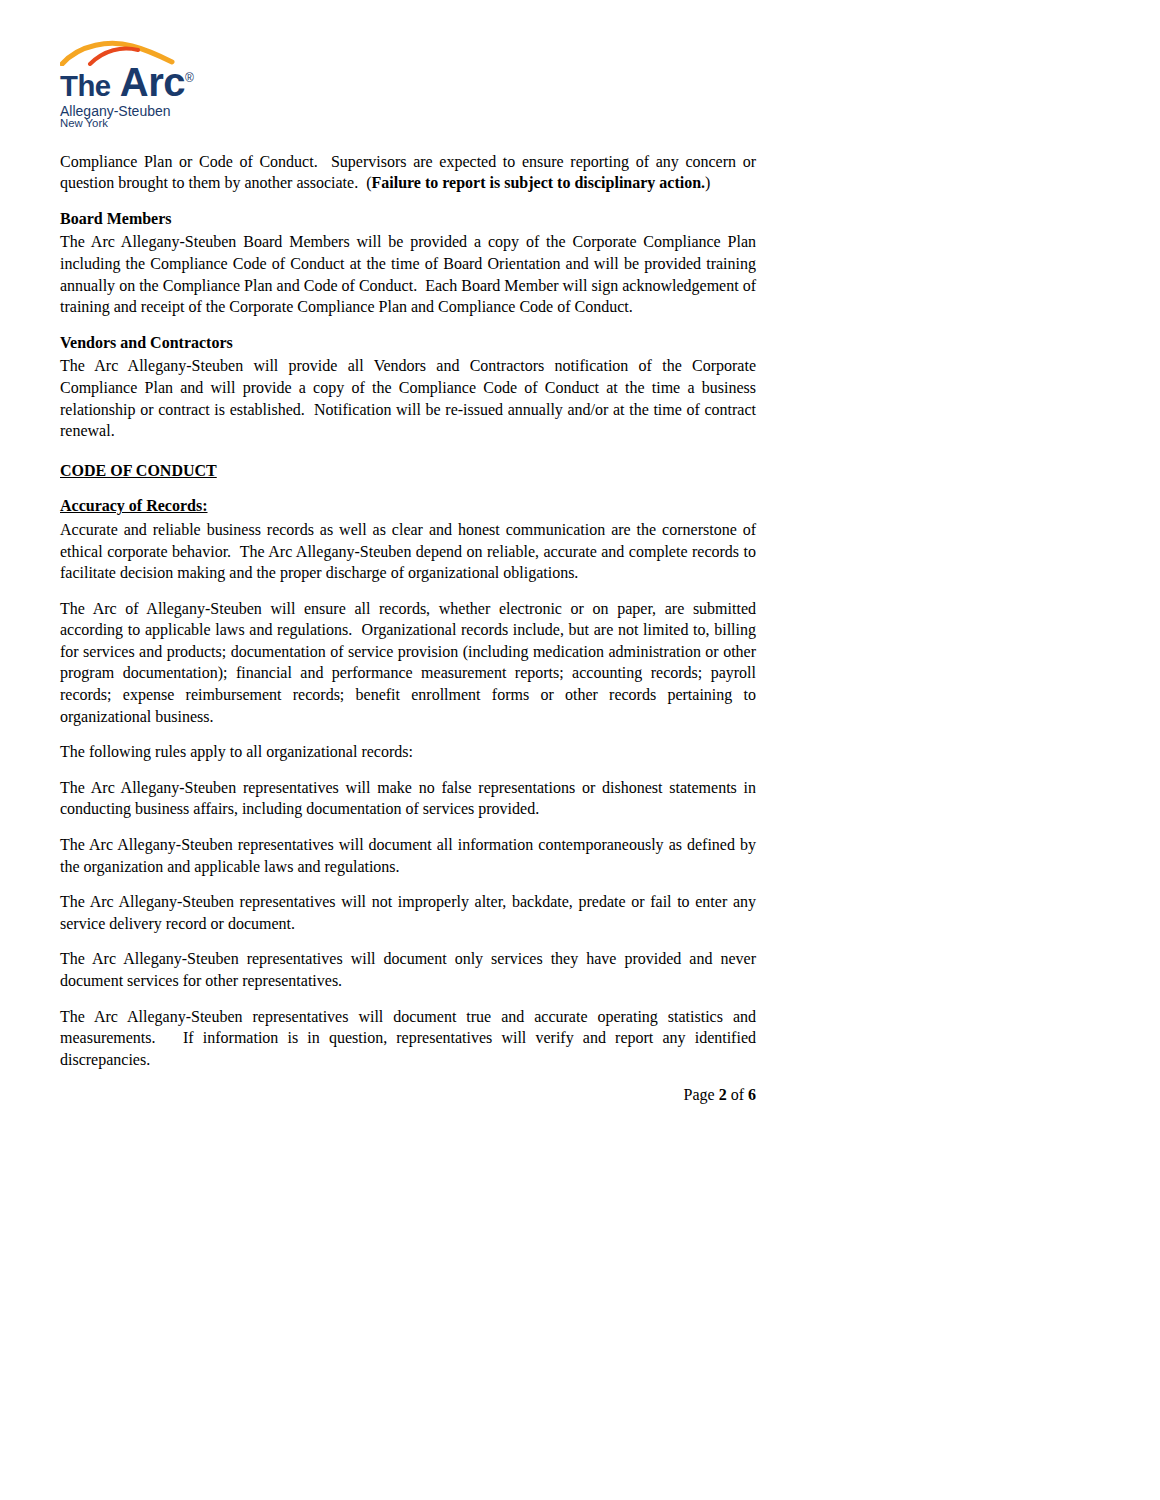The Arc®
Allegany-Steuben
New York
Compliance Plan or Code of Conduct. Supervisors are expected to ensure reporting of any concern or question brought to them by another associate. (Failure to report is subject to disciplinary action.)
Board Members
The Arc Allegany-Steuben Board Members will be provided a copy of the Corporate Compliance Plan including the Compliance Code of Conduct at the time of Board Orientation and will be provided training annually on the Compliance Plan and Code of Conduct. Each Board Member will sign acknowledgement of training and receipt of the Corporate Compliance Plan and Compliance Code of Conduct.
Vendors and Contractors
The Arc Allegany-Steuben will provide all Vendors and Contractors notification of the Corporate Compliance Plan and will provide a copy of the Compliance Code of Conduct at the time a business relationship or contract is established. Notification will be re-issued annually and/or at the time of contract renewal.
CODE OF CONDUCT
Accuracy of Records:
Accurate and reliable business records as well as clear and honest communication are the cornerstone of ethical corporate behavior. The Arc Allegany-Steuben depend on reliable, accurate and complete records to facilitate decision making and the proper discharge of organizational obligations.
The Arc of Allegany-Steuben will ensure all records, whether electronic or on paper, are submitted according to applicable laws and regulations. Organizational records include, but are not limited to, billing for services and products; documentation of service provision (including medication administration or other program documentation); financial and performance measurement reports; accounting records; payroll records; expense reimbursement records; benefit enrollment forms or other records pertaining to organizational business.
The following rules apply to all organizational records:
The Arc Allegany-Steuben representatives will make no false representations or dishonest statements in conducting business affairs, including documentation of services provided.
The Arc Allegany-Steuben representatives will document all information contemporaneously as defined by the organization and applicable laws and regulations.
The Arc Allegany-Steuben representatives will not improperly alter, backdate, predate or fail to enter any service delivery record or document.
The Arc Allegany-Steuben representatives will document only services they have provided and never document services for other representatives.
The Arc Allegany-Steuben representatives will document true and accurate operating statistics and measurements. If information is in question, representatives will verify and report any identified discrepancies.
Page 2 of 6